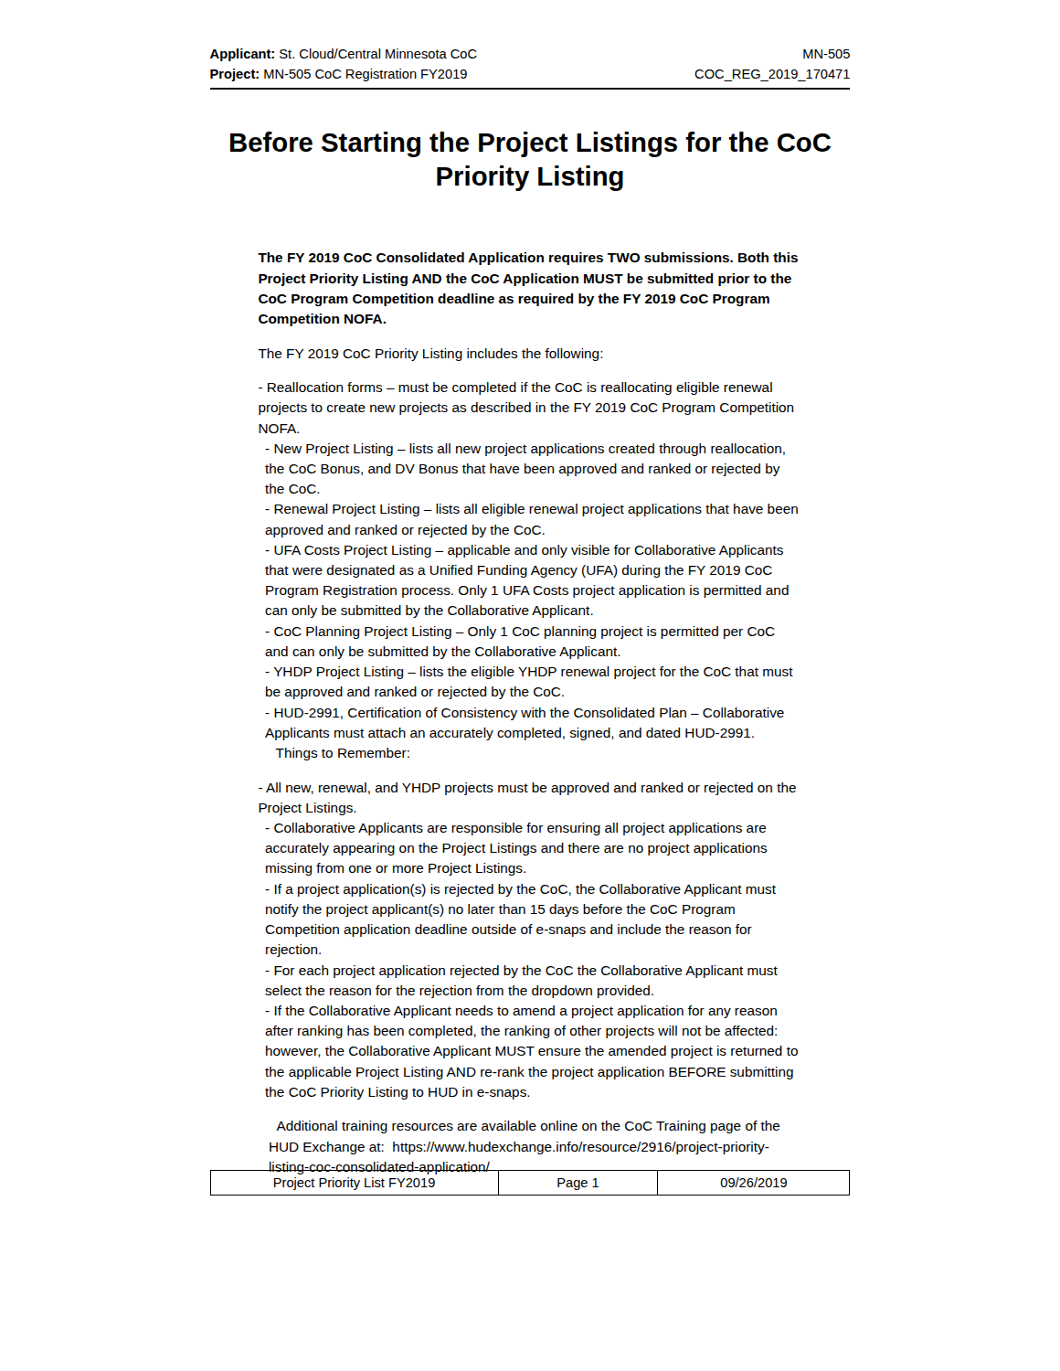Applicant: St. Cloud/Central Minnesota CoC
MN-505
Project: MN-505 CoC Registration FY2019
COC_REG_2019_170471
Before Starting the Project Listings for the CoC
Priority Listing
The FY 2019 CoC Consolidated Application requires TWO submissions. Both this Project Priority Listing AND the CoC Application MUST be submitted prior to the CoC Program Competition deadline as required by the FY 2019 CoC Program Competition NOFA.
The FY 2019 CoC Priority Listing includes the following:
- Reallocation forms – must be completed if the CoC is reallocating eligible renewal projects to create new projects as described in the FY 2019 CoC Program Competition NOFA.
- New Project Listing – lists all new project applications created through reallocation, the CoC Bonus, and DV Bonus that have been approved and ranked or rejected by the CoC.
- Renewal Project Listing – lists all eligible renewal project applications that have been approved and ranked or rejected by the CoC.
- UFA Costs Project Listing – applicable and only visible for Collaborative Applicants that were designated as a Unified Funding Agency (UFA) during the FY 2019 CoC Program Registration process. Only 1 UFA Costs project application is permitted and can only be submitted by the Collaborative Applicant.
- CoC Planning Project Listing – Only 1 CoC planning project is permitted per CoC and can only be submitted by the Collaborative Applicant.
- YHDP Project Listing – lists the eligible YHDP renewal project for the CoC that must be approved and ranked or rejected by the CoC.
- HUD-2991, Certification of Consistency with the Consolidated Plan – Collaborative Applicants must attach an accurately completed, signed, and dated HUD-2991.
Things to Remember:
- All new, renewal, and YHDP projects must be approved and ranked or rejected on the Project Listings.
- Collaborative Applicants are responsible for ensuring all project applications are accurately appearing on the Project Listings and there are no project applications missing from one or more Project Listings.
- If a project application(s) is rejected by the CoC, the Collaborative Applicant must notify the project applicant(s) no later than 15 days before the CoC Program Competition application deadline outside of e-snaps and include the reason for rejection.
- For each project application rejected by the CoC the Collaborative Applicant must select the reason for the rejection from the dropdown provided.
- If the Collaborative Applicant needs to amend a project application for any reason after ranking has been completed, the ranking of other projects will not be affected: however, the Collaborative Applicant MUST ensure the amended project is returned to the applicable Project Listing AND re-rank the project application BEFORE submitting the CoC Priority Listing to HUD in e-snaps.
Additional training resources are available online on the CoC Training page of the HUD Exchange at: https://www.hudexchange.info/resource/2916/project-priority-listing-coc-consolidated-application/
| Project Priority List FY2019 | Page 1 | 09/26/2019 |